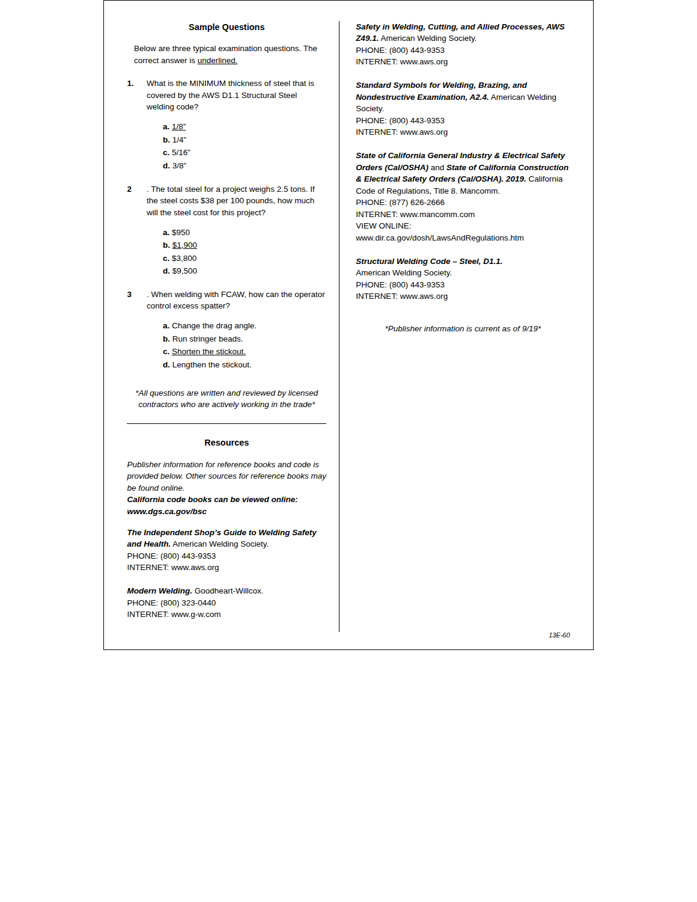Sample Questions
Below are three typical examination questions. The correct answer is underlined.
1. What is the MINIMUM thickness of steel that is covered by the AWS D1.1 Structural Steel welding code?
a. 1/8”
b. 1/4”
c. 5/16”
d. 3/8”
2 . The total steel for a project weighs 2.5 tons. If the steel costs $38 per 100 pounds, how much will the steel cost for this project?
a. $950
b. $1,900
c. $3,800
d. $9,500
3 . When welding with FCAW, how can the operator control excess spatter?
a. Change the drag angle.
b. Run stringer beads.
c. Shorten the stickout.
d. Lengthen the stickout.
*All questions are written and reviewed by licensed contractors who are actively working in the trade*
Resources
Publisher information for reference books and code is provided below. Other sources for reference books may be found online.
California code books can be viewed online: www.dgs.ca.gov/bsc
The Independent Shop’s Guide to Welding Safety and Health. American Welding Society.
PHONE: (800) 443-9353
INTERNET: www.aws.org
Modern Welding. Goodheart-Willcox.
PHONE: (800) 323-0440
INTERNET: www.g-w.com
Safety in Welding, Cutting, and Allied Processes, AWS Z49.1. American Welding Society.
PHONE: (800) 443-9353
INTERNET: www.aws.org
Standard Symbols for Welding, Brazing, and Nondestructive Examination, A2.4. American Welding Society.
PHONE: (800) 443-9353
INTERNET: www.aws.org
State of California General Industry & Electrical Safety Orders (Cal/OSHA) and State of California Construction & Electrical Safety Orders (Cal/OSHA). 2019. California Code of Regulations, Title 8. Mancomm.
PHONE: (877) 626-2666
INTERNET: www.mancomm.com
VIEW ONLINE: www.dir.ca.gov/dosh/LawsAndRegulations.htm
Structural Welding Code – Steel, D1.1.
American Welding Society.
PHONE: (800) 443-9353
INTERNET: www.aws.org
*Publisher information is current as of 9/19*
13E-60